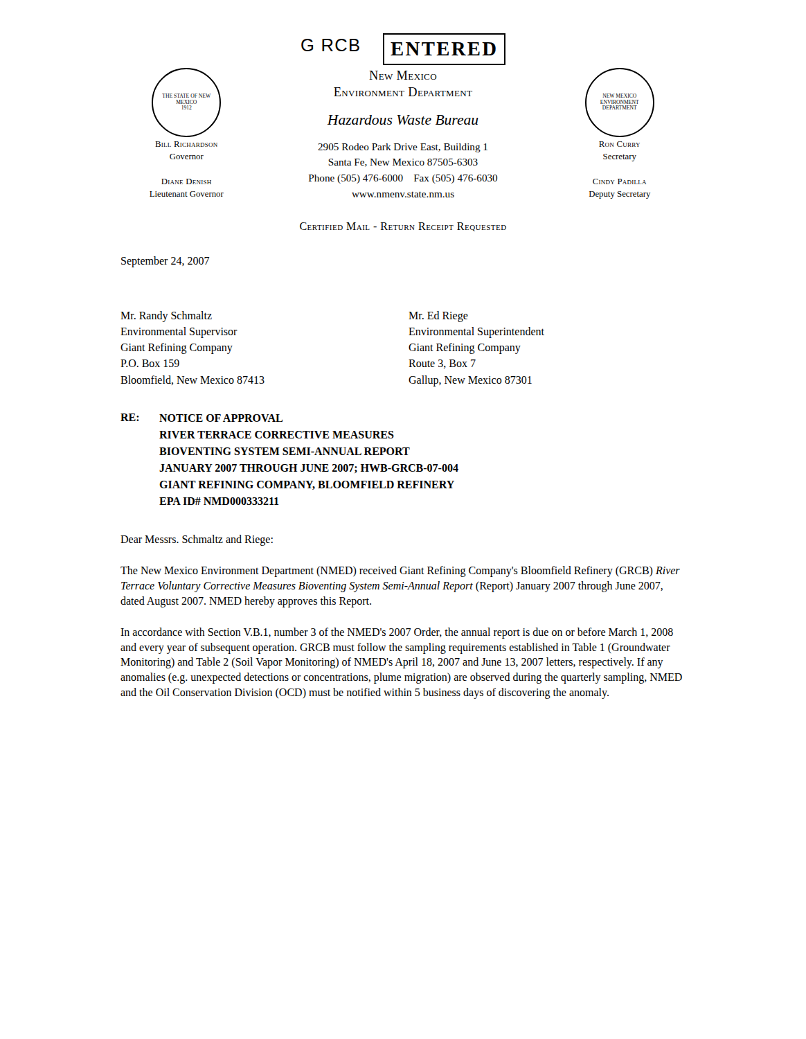G RCB ENTERED
THE STATE OF NEW MEXICO
1912
Bill Richardson
Governor
Diane Denish
Lieutenant Governor
New Mexico
Environment Department
Hazardous Waste Bureau
2905 Rodeo Park Drive East, Building 1
Santa Fe, New Mexico 87505-6303
Phone (505) 476-6000 Fax (505) 476-6030
www.nmenv.state.nm.us
NEW MEXICO ENVIRONMENT DEPARTMENT
Ron Curry
Secretary
Cindy Padilla
Deputy Secretary
Certified Mail - Return Receipt Requested
September 24, 2007
Mr. Randy Schmaltz
Environmental Supervisor
Giant Refining Company
P.O. Box 159
Bloomfield, New Mexico 87413
Mr. Ed Riege
Environmental Superintendent
Giant Refining Company
Route 3, Box 7
Gallup, New Mexico 87301
RE:
NOTICE OF APPROVAL
RIVER TERRACE CORRECTIVE MEASURES
BIOVENTING SYSTEM SEMI-ANNUAL REPORT
JANUARY 2007 THROUGH JUNE 2007; HWB-GRCB-07-004
GIANT REFINING COMPANY, BLOOMFIELD REFINERY
EPA ID# NMD000333211
Dear Messrs. Schmaltz and Riege:
The New Mexico Environment Department (NMED) received Giant Refining Company's Bloomfield Refinery (GRCB) River Terrace Voluntary Corrective Measures Bioventing System Semi-Annual Report (Report) January 2007 through June 2007, dated August 2007. NMED hereby approves this Report.
In accordance with Section V.B.1, number 3 of the NMED's 2007 Order, the annual report is due on or before March 1, 2008 and every year of subsequent operation. GRCB must follow the sampling requirements established in Table 1 (Groundwater Monitoring) and Table 2 (Soil Vapor Monitoring) of NMED's April 18, 2007 and June 13, 2007 letters, respectively. If any anomalies (e.g. unexpected detections or concentrations, plume migration) are observed during the quarterly sampling, NMED and the Oil Conservation Division (OCD) must be notified within 5 business days of discovering the anomaly.